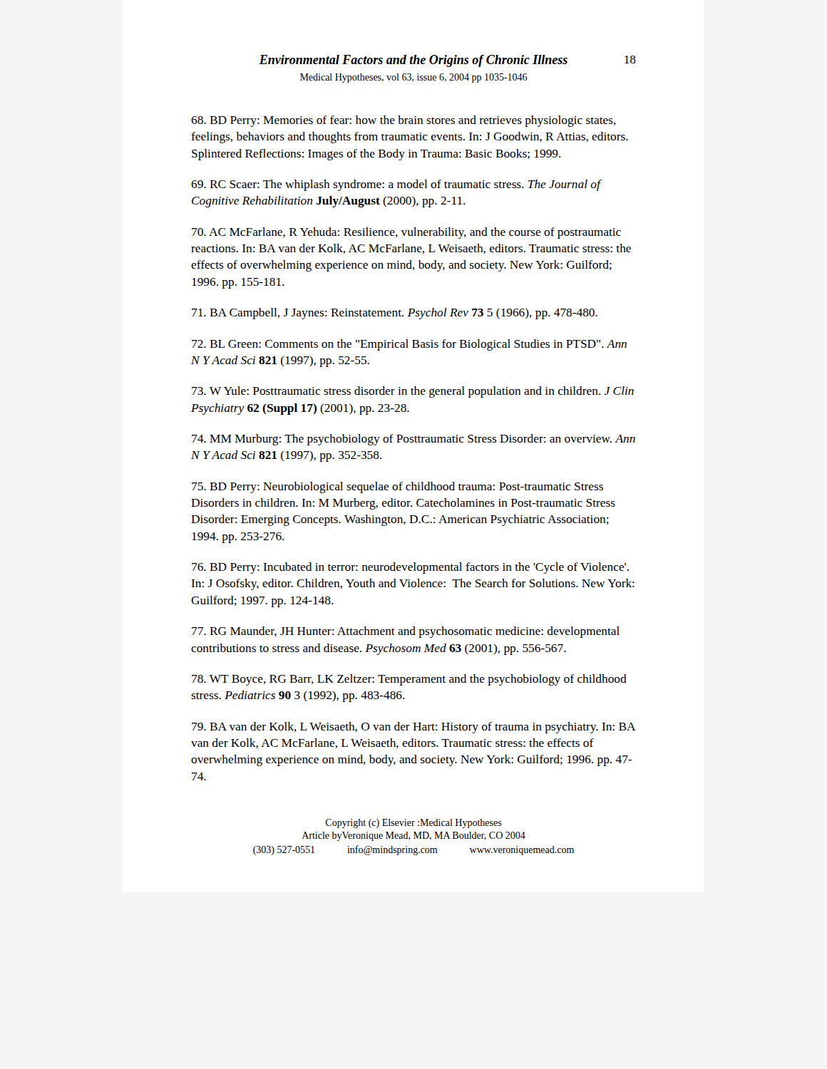18
Environmental Factors and the Origins of Chronic Illness
Medical Hypotheses, vol 63, issue 6, 2004 pp 1035-1046
68. BD Perry: Memories of fear: how the brain stores and retrieves physiologic states, feelings, behaviors and thoughts from traumatic events. In: J Goodwin, R Attias, editors. Splintered Reflections: Images of the Body in Trauma: Basic Books; 1999.
69. RC Scaer: The whiplash syndrome: a model of traumatic stress. The Journal of Cognitive Rehabilitation July/August (2000), pp. 2-11.
70. AC McFarlane, R Yehuda: Resilience, vulnerability, and the course of postraumatic reactions. In: BA van der Kolk, AC McFarlane, L Weisaeth, editors. Traumatic stress: the effects of overwhelming experience on mind, body, and society. New York: Guilford; 1996. pp. 155-181.
71. BA Campbell, J Jaynes: Reinstatement. Psychol Rev 73 5 (1966), pp. 478-480.
72. BL Green: Comments on the "Empirical Basis for Biological Studies in PTSD". Ann N Y Acad Sci 821 (1997), pp. 52-55.
73. W Yule: Posttraumatic stress disorder in the general population and in children. J Clin Psychiatry 62 (Suppl 17) (2001), pp. 23-28.
74. MM Murburg: The psychobiology of Posttraumatic Stress Disorder: an overview. Ann N Y Acad Sci 821 (1997), pp. 352-358.
75. BD Perry: Neurobiological sequelae of childhood trauma: Post-traumatic Stress Disorders in children. In: M Murberg, editor. Catecholamines in Post-traumatic Stress Disorder: Emerging Concepts. Washington, D.C.: American Psychiatric Association; 1994. pp. 253-276.
76. BD Perry: Incubated in terror: neurodevelopmental factors in the 'Cycle of Violence'. In: J Osofsky, editor. Children, Youth and Violence: The Search for Solutions. New York: Guilford; 1997. pp. 124-148.
77. RG Maunder, JH Hunter: Attachment and psychosomatic medicine: developmental contributions to stress and disease. Psychosom Med 63 (2001), pp. 556-567.
78. WT Boyce, RG Barr, LK Zeltzer: Temperament and the psychobiology of childhood stress. Pediatrics 90 3 (1992), pp. 483-486.
79. BA van der Kolk, L Weisaeth, O van der Hart: History of trauma in psychiatry. In: BA van der Kolk, AC McFarlane, L Weisaeth, editors. Traumatic stress: the effects of overwhelming experience on mind, body, and society. New York: Guilford; 1996. pp. 47-74.
Copyright (c) Elsevier :Medical Hypotheses
Article byVeronique Mead, MD, MA Boulder, CO 2004
(303) 527-0551 info@mindspring.com www.veroniquemead.com